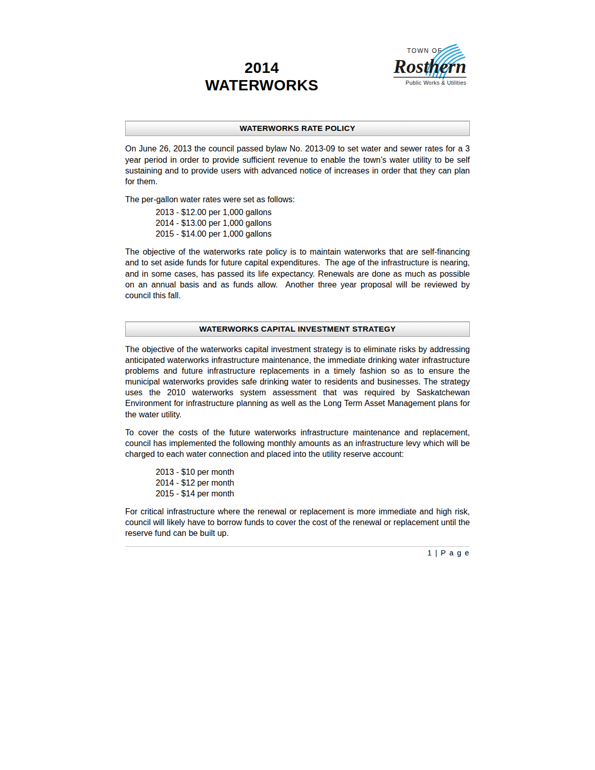2014
WATERWORKS
Town of Rosthern — Public Works & Utilities TOWN OF Rosthern Public Works & Utilities
WATERWORKS RATE POLICY
On June 26, 2013 the council passed bylaw No. 2013-09 to set water and sewer rates for a 3 year period in order to provide sufficient revenue to enable the town’s water utility to be self sustaining and to provide users with advanced notice of increases in order that they can plan for them.
The per-gallon water rates were set as follows:
2013 - $12.00 per 1,000 gallons
2014 - $13.00 per 1,000 gallons
2015 - $14.00 per 1,000 gallons
The objective of the waterworks rate policy is to maintain waterworks that are self-financing and to set aside funds for future capital expenditures. The age of the infrastructure is nearing, and in some cases, has passed its life expectancy. Renewals are done as much as possible on an annual basis and as funds allow. Another three year proposal will be reviewed by council this fall.
WATERWORKS CAPITAL INVESTMENT STRATEGY
The objective of the waterworks capital investment strategy is to eliminate risks by addressing anticipated waterworks infrastructure maintenance, the immediate drinking water infrastructure problems and future infrastructure replacements in a timely fashion so as to ensure the municipal waterworks provides safe drinking water to residents and businesses. The strategy uses the 2010 waterworks system assessment that was required by Saskatchewan Environment for infrastructure planning as well as the Long Term Asset Management plans for the water utility.
To cover the costs of the future waterworks infrastructure maintenance and replacement, council has implemented the following monthly amounts as an infrastructure levy which will be charged to each water connection and placed into the utility reserve account:
2013 - $10 per month
2014 - $12 per month
2015 - $14 per month
For critical infrastructure where the renewal or replacement is more immediate and high risk, council will likely have to borrow funds to cover the cost of the renewal or replacement until the reserve fund can be built up.
1 | P a g e